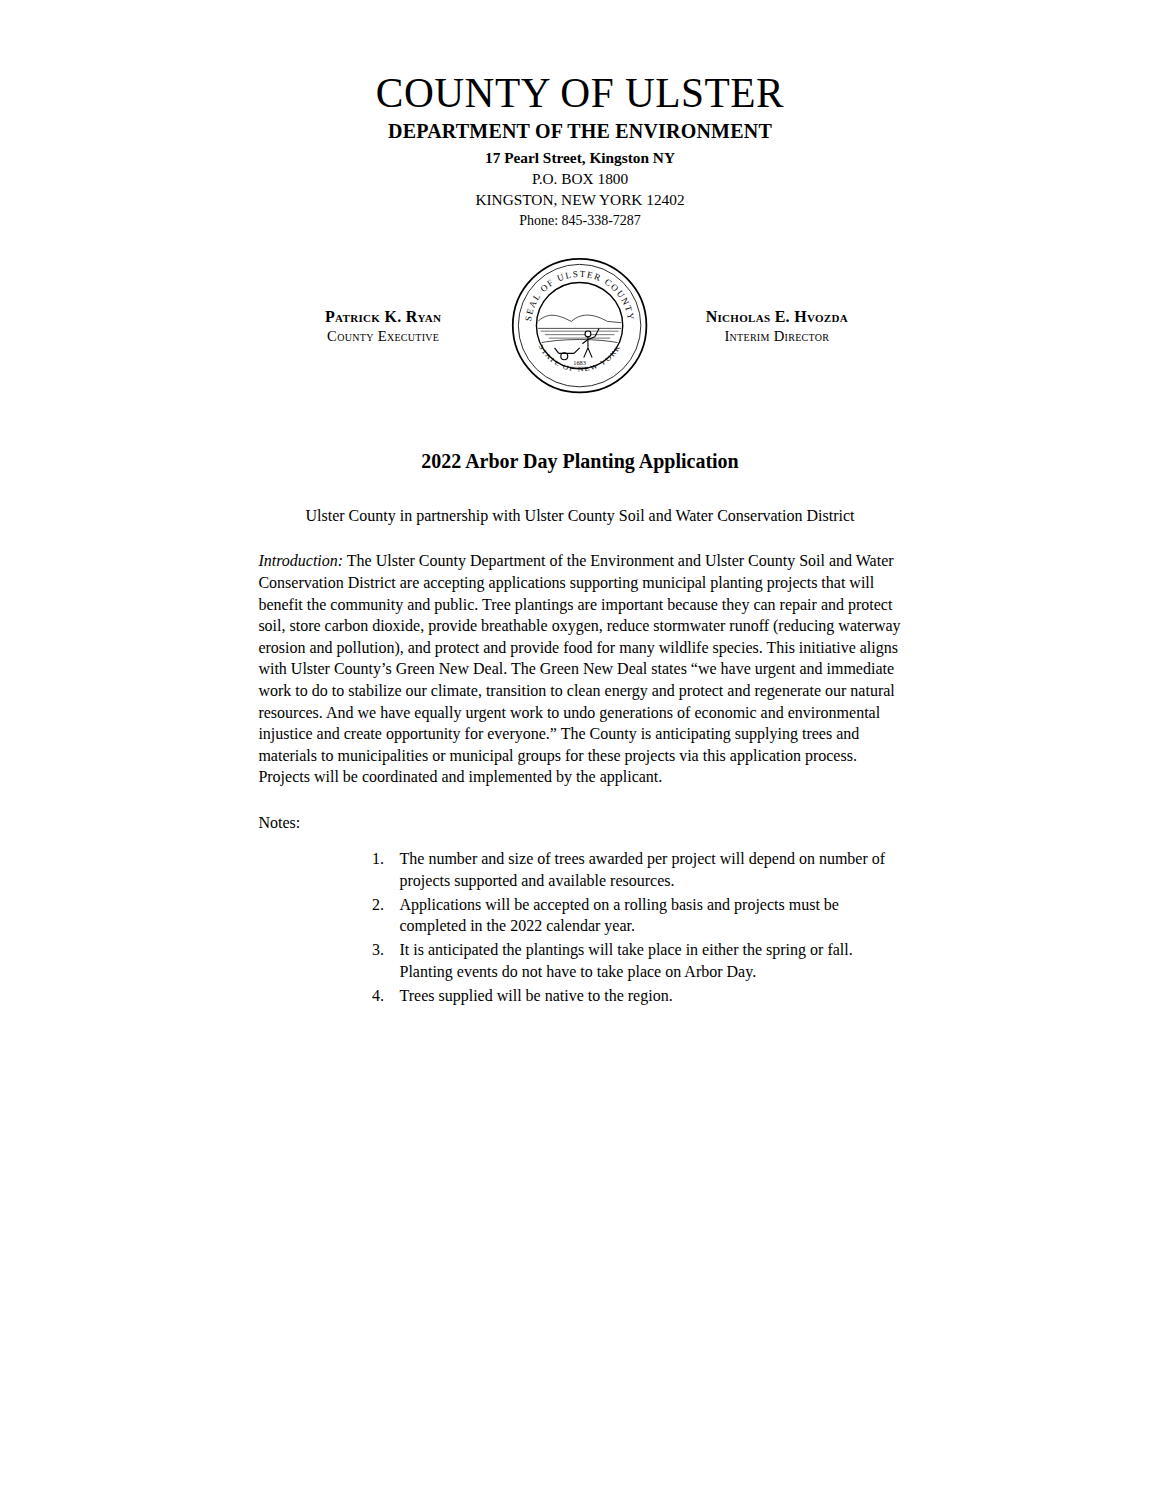COUNTY OF ULSTER
DEPARTMENT OF THE ENVIRONMENT
17 Pearl Street, Kingston NY
P.O. BOX 1800
KINGSTON, NEW YORK 12402
Phone: 845-338-7287
Patrick K. Ryan
County Executive
SEAL OF ULSTER COUNTY STATE OF NEW YORK 1683
Nicholas E. Hvozda
Interim Director
2022 Arbor Day Planting Application
Ulster County in partnership with Ulster County Soil and Water Conservation District
Introduction: The Ulster County Department of the Environment and Ulster County Soil and Water Conservation District are accepting applications supporting municipal planting projects that will benefit the community and public. Tree plantings are important because they can repair and protect soil, store carbon dioxide, provide breathable oxygen, reduce stormwater runoff (reducing waterway erosion and pollution), and protect and provide food for many wildlife species. This initiative aligns with Ulster County’s Green New Deal. The Green New Deal states “we have urgent and immediate work to do to stabilize our climate, transition to clean energy and protect and regenerate our natural resources. And we have equally urgent work to undo generations of economic and environmental injustice and create opportunity for everyone.” The County is anticipating supplying trees and materials to municipalities or municipal groups for these projects via this application process. Projects will be coordinated and implemented by the applicant.
Notes:
The number and size of trees awarded per project will depend on number of projects supported and available resources.
Applications will be accepted on a rolling basis and projects must be completed in the 2022 calendar year.
It is anticipated the plantings will take place in either the spring or fall. Planting events do not have to take place on Arbor Day.
Trees supplied will be native to the region.